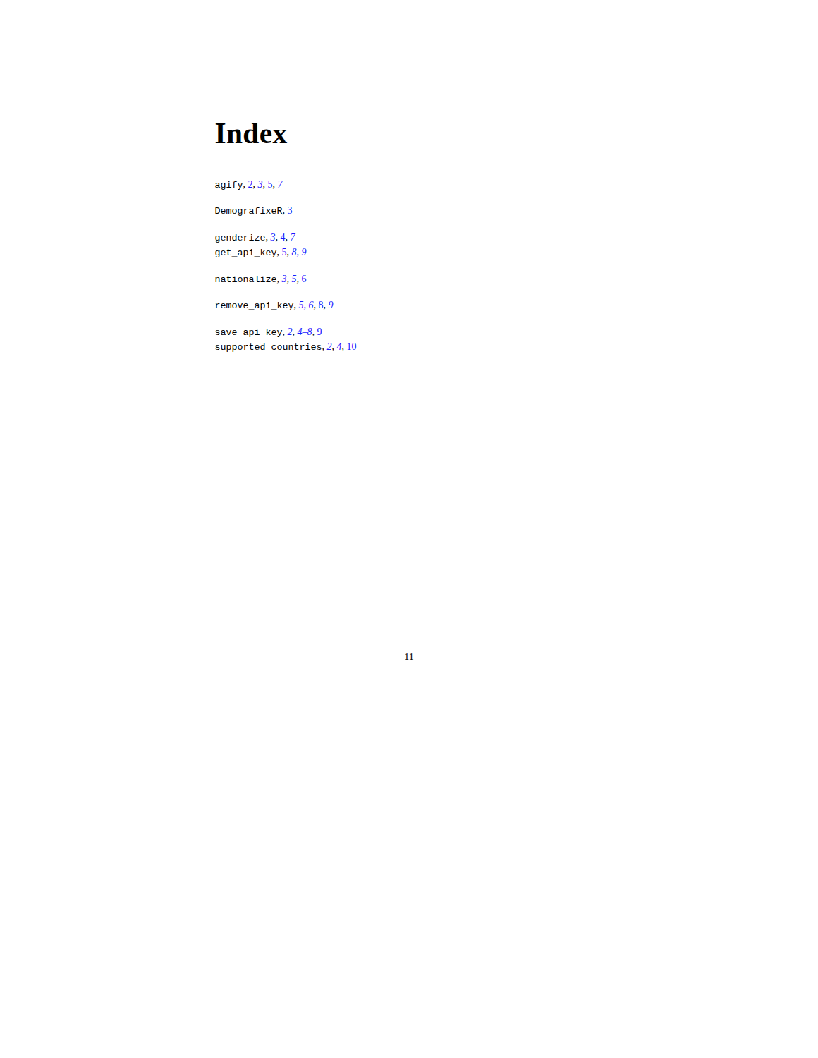Index
agify, 2, 3, 5, 7
DemografixeR, 3
genderize, 3, 4, 7
get_api_key, 5, 8, 9
nationalize, 3, 5, 6
remove_api_key, 5, 6, 8, 9
save_api_key, 2, 4–8, 9
supported_countries, 2, 4, 10
11